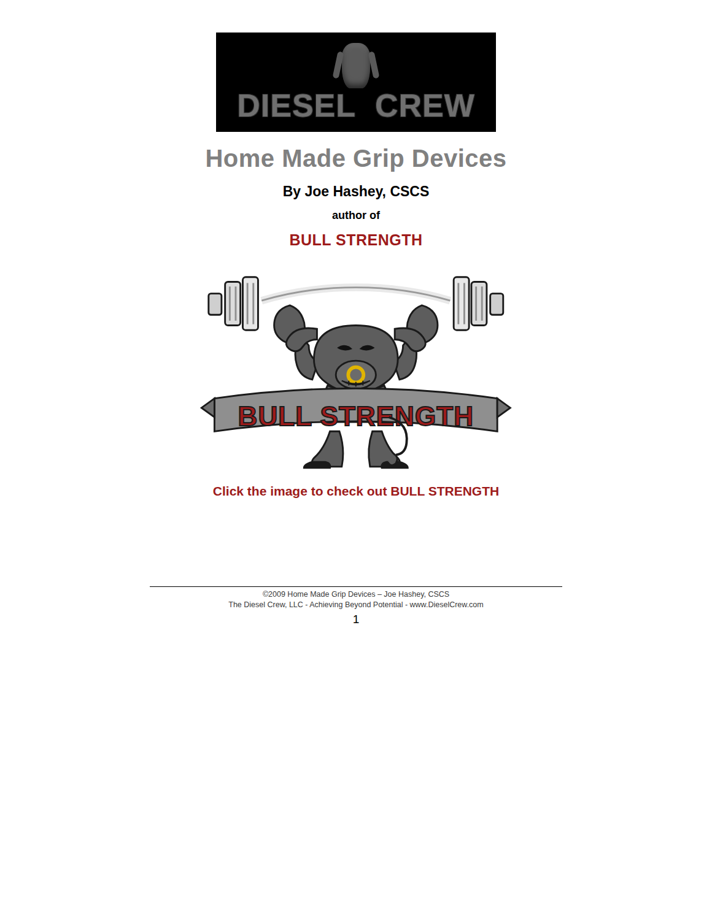DIESEL CREW
Home Made Grip Devices
By Joe Hashey, CSCS
author of
BULL STRENGTH
BULL STRENGTH
Click the image to check out BULL STRENGTH
©2009 Home Made Grip Devices – Joe Hashey, CSCS
The Diesel Crew, LLC - Achieving Beyond Potential - www.DieselCrew.com
1